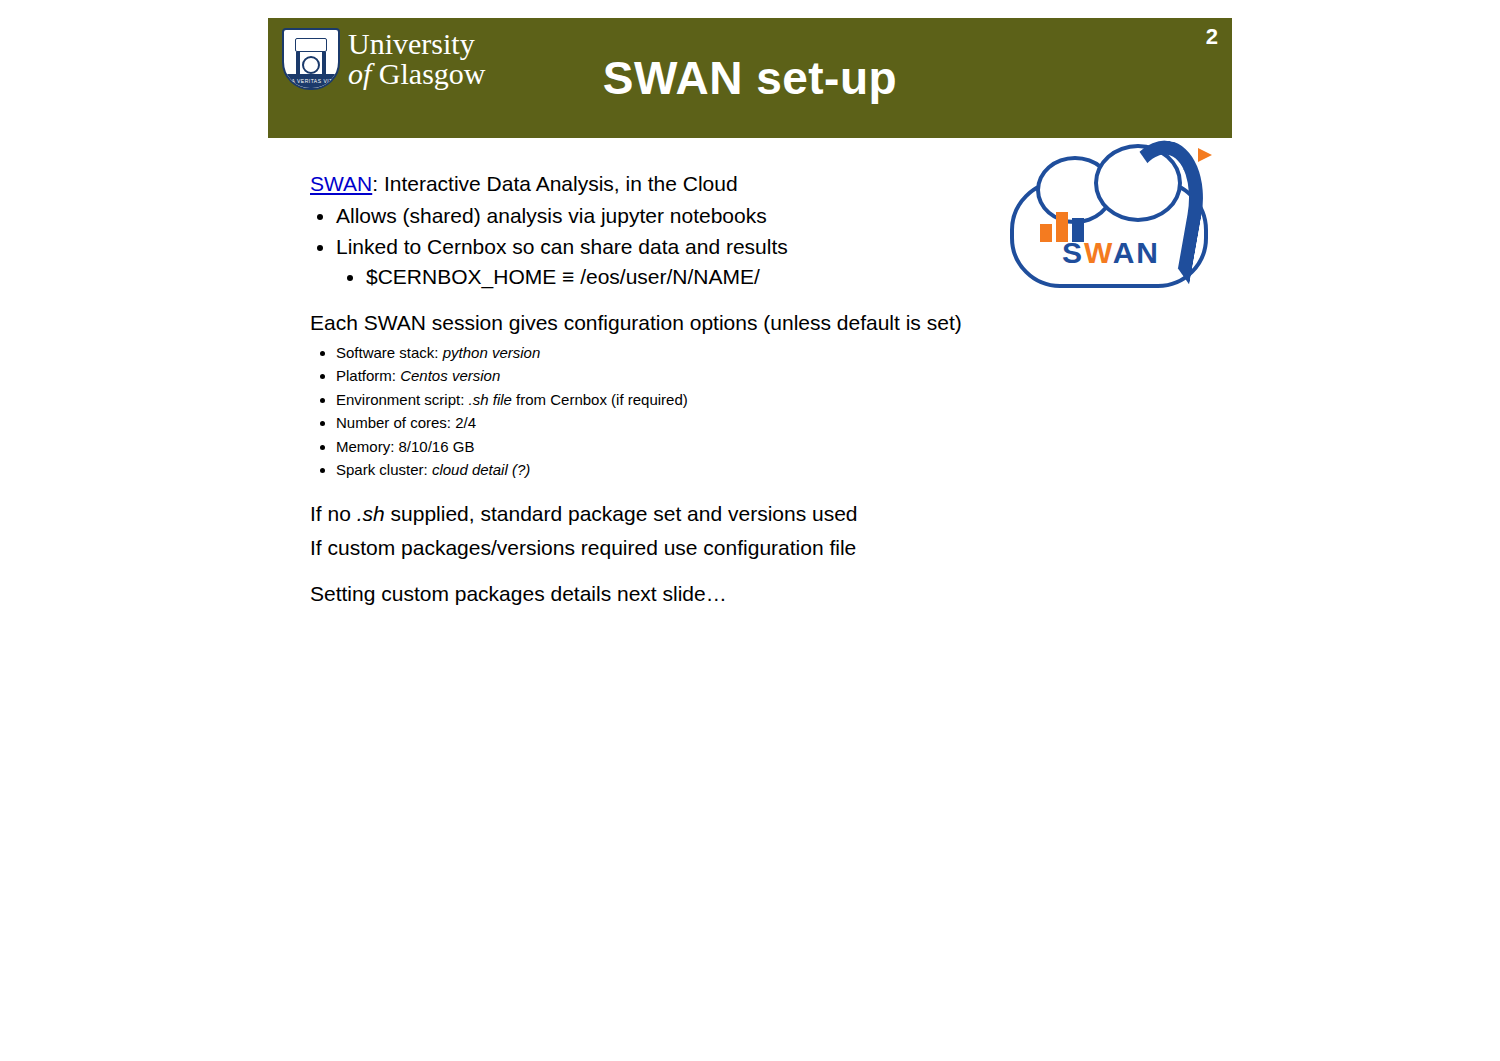VIA VERITAS VITA
University of Glasgow
SWAN set-up
2
SWAN
SWAN: Interactive Data Analysis, in the Cloud
Allows (shared) analysis via jupyter notebooks
Linked to Cernbox so can share data and results
$CERNBOX_HOME ≡ /eos/user/N/NAME/
Each SWAN session gives configuration options (unless default is set)
Software stack: python version
Platform: Centos version
Environment script: .sh file from Cernbox (if required)
Number of cores: 2/4
Memory: 8/10/16 GB
Spark cluster: cloud detail (?)
If no .sh supplied, standard package set and versions used
If custom packages/versions required use configuration file
Setting custom packages details next slide…